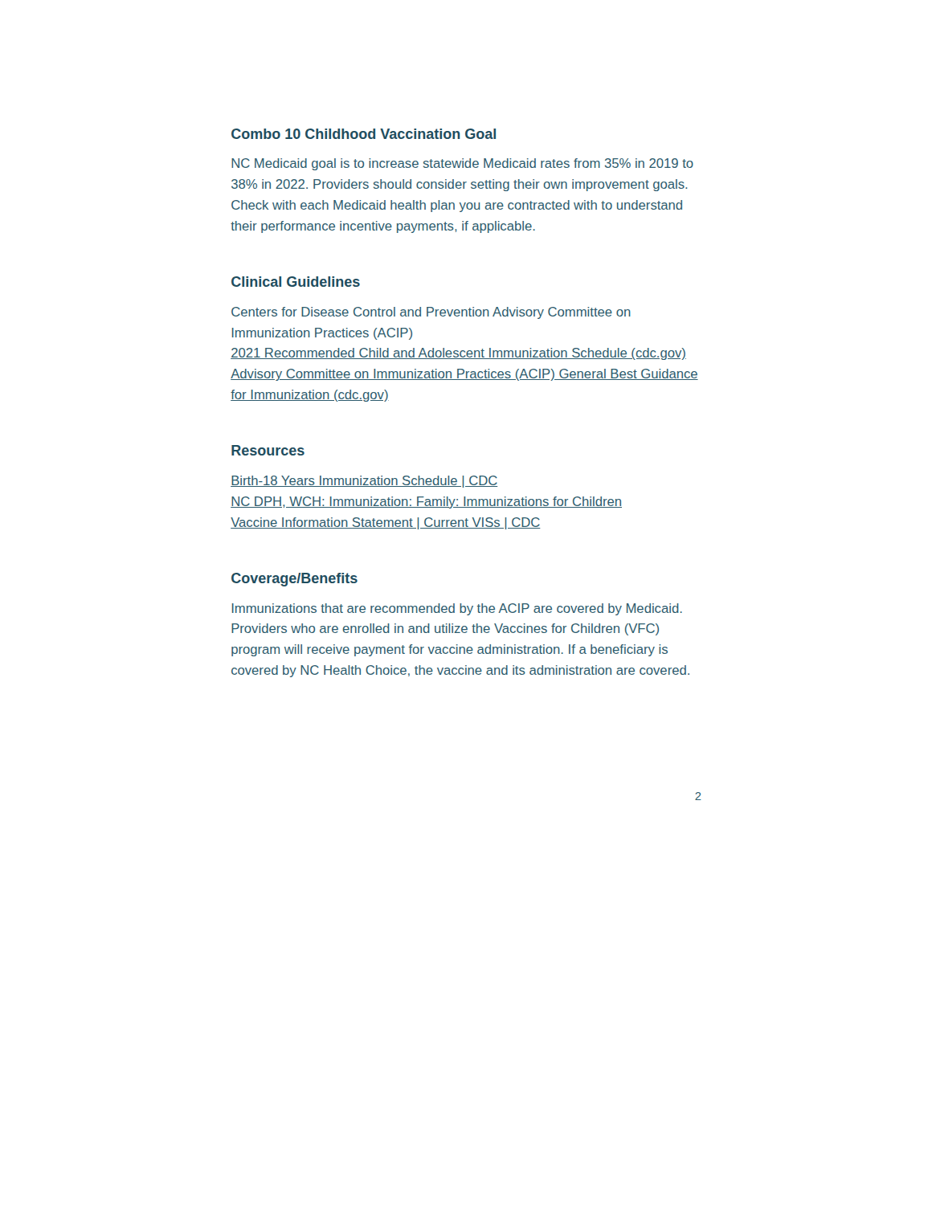Combo 10 Childhood Vaccination Goal
NC Medicaid goal is to increase statewide Medicaid rates from 35% in 2019 to 38% in 2022. Providers should consider setting their own improvement goals. Check with each Medicaid health plan you are contracted with to understand their performance incentive payments, if applicable.
Clinical Guidelines
Centers for Disease Control and Prevention Advisory Committee on Immunization Practices (ACIP)
2021 Recommended Child and Adolescent Immunization Schedule (cdc.gov) Advisory Committee on Immunization Practices (ACIP) General Best Guidance for Immunization (cdc.gov)
Resources
Birth-18 Years Immunization Schedule | CDC NC DPH, WCH: Immunization: Family: Immunizations for Children Vaccine Information Statement | Current VISs | CDC
Coverage/Benefits
Immunizations that are recommended by the ACIP are covered by Medicaid. Providers who are enrolled in and utilize the Vaccines for Children (VFC) program will receive payment for vaccine administration. If a beneficiary is covered by NC Health Choice, the vaccine and its administration are covered.
2